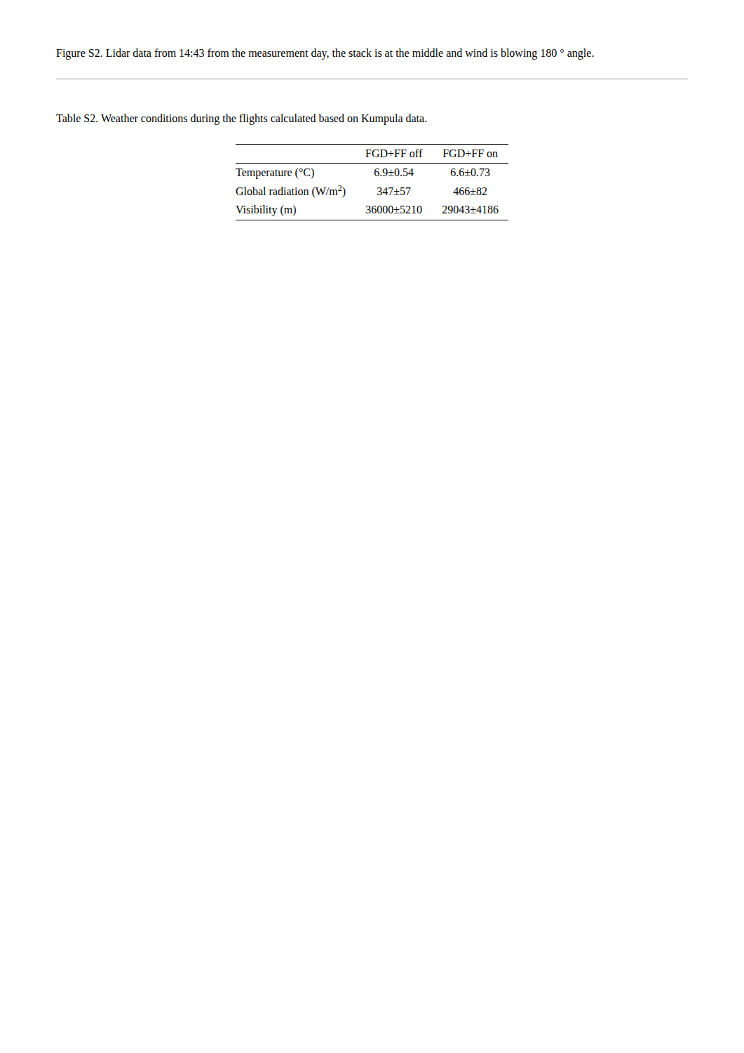Figure S2. Lidar data from 14:43 from the measurement day, the stack is at the middle and wind is blowing 180 ° angle.
Table S2. Weather conditions during the flights calculated based on Kumpula data.
| | FGD+FF off | FGD+FF on |
| --- | --- | --- |
| Temperature (°C) | 6.9±0.54 | 6.6±0.73 |
| Global radiation (W/m 2 ) | 347±57 | 466±82 |
| Visibility (m) | 36000±5210 | 29043±4186 |